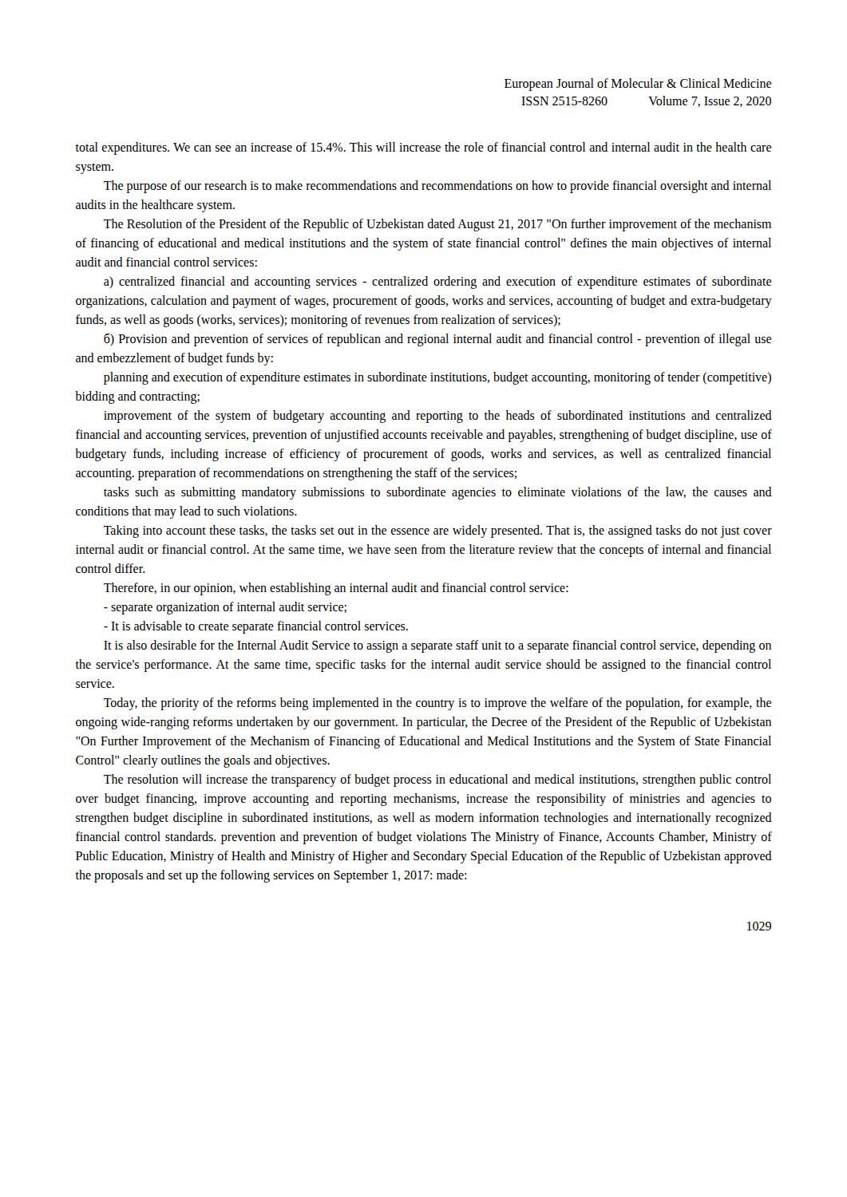European Journal of Molecular & Clinical Medicine ISSN 2515-8260 Volume 7, Issue 2, 2020
total expenditures. We can see an increase of 15.4%. This will increase the role of financial control and internal audit in the health care system.
The purpose of our research is to make recommendations and recommendations on how to provide financial oversight and internal audits in the healthcare system.
The Resolution of the President of the Republic of Uzbekistan dated August 21, 2017 "On further improvement of the mechanism of financing of educational and medical institutions and the system of state financial control" defines the main objectives of internal audit and financial control services:
a) centralized financial and accounting services - centralized ordering and execution of expenditure estimates of subordinate organizations, calculation and payment of wages, procurement of goods, works and services, accounting of budget and extra-budgetary funds, as well as goods (works, services); monitoring of revenues from realization of services);
б) Provision and prevention of services of republican and regional internal audit and financial control - prevention of illegal use and embezzlement of budget funds by:
planning and execution of expenditure estimates in subordinate institutions, budget accounting, monitoring of tender (competitive) bidding and contracting;
improvement of the system of budgetary accounting and reporting to the heads of subordinated institutions and centralized financial and accounting services, prevention of unjustified accounts receivable and payables, strengthening of budget discipline, use of budgetary funds, including increase of efficiency of procurement of goods, works and services, as well as centralized financial accounting. preparation of recommendations on strengthening the staff of the services;
tasks such as submitting mandatory submissions to subordinate agencies to eliminate violations of the law, the causes and conditions that may lead to such violations.
Taking into account these tasks, the tasks set out in the essence are widely presented. That is, the assigned tasks do not just cover internal audit or financial control. At the same time, we have seen from the literature review that the concepts of internal and financial control differ.
Therefore, in our opinion, when establishing an internal audit and financial control service:
- separate organization of internal audit service;
- It is advisable to create separate financial control services.
It is also desirable for the Internal Audit Service to assign a separate staff unit to a separate financial control service, depending on the service's performance. At the same time, specific tasks for the internal audit service should be assigned to the financial control service.
Today, the priority of the reforms being implemented in the country is to improve the welfare of the population, for example, the ongoing wide-ranging reforms undertaken by our government. In particular, the Decree of the President of the Republic of Uzbekistan "On Further Improvement of the Mechanism of Financing of Educational and Medical Institutions and the System of State Financial Control" clearly outlines the goals and objectives.
The resolution will increase the transparency of budget process in educational and medical institutions, strengthen public control over budget financing, improve accounting and reporting mechanisms, increase the responsibility of ministries and agencies to strengthen budget discipline in subordinated institutions, as well as modern information technologies and internationally recognized financial control standards. prevention and prevention of budget violations The Ministry of Finance, Accounts Chamber, Ministry of Public Education, Ministry of Health and Ministry of Higher and Secondary Special Education of the Republic of Uzbekistan approved the proposals and set up the following services on September 1, 2017: made:
1029